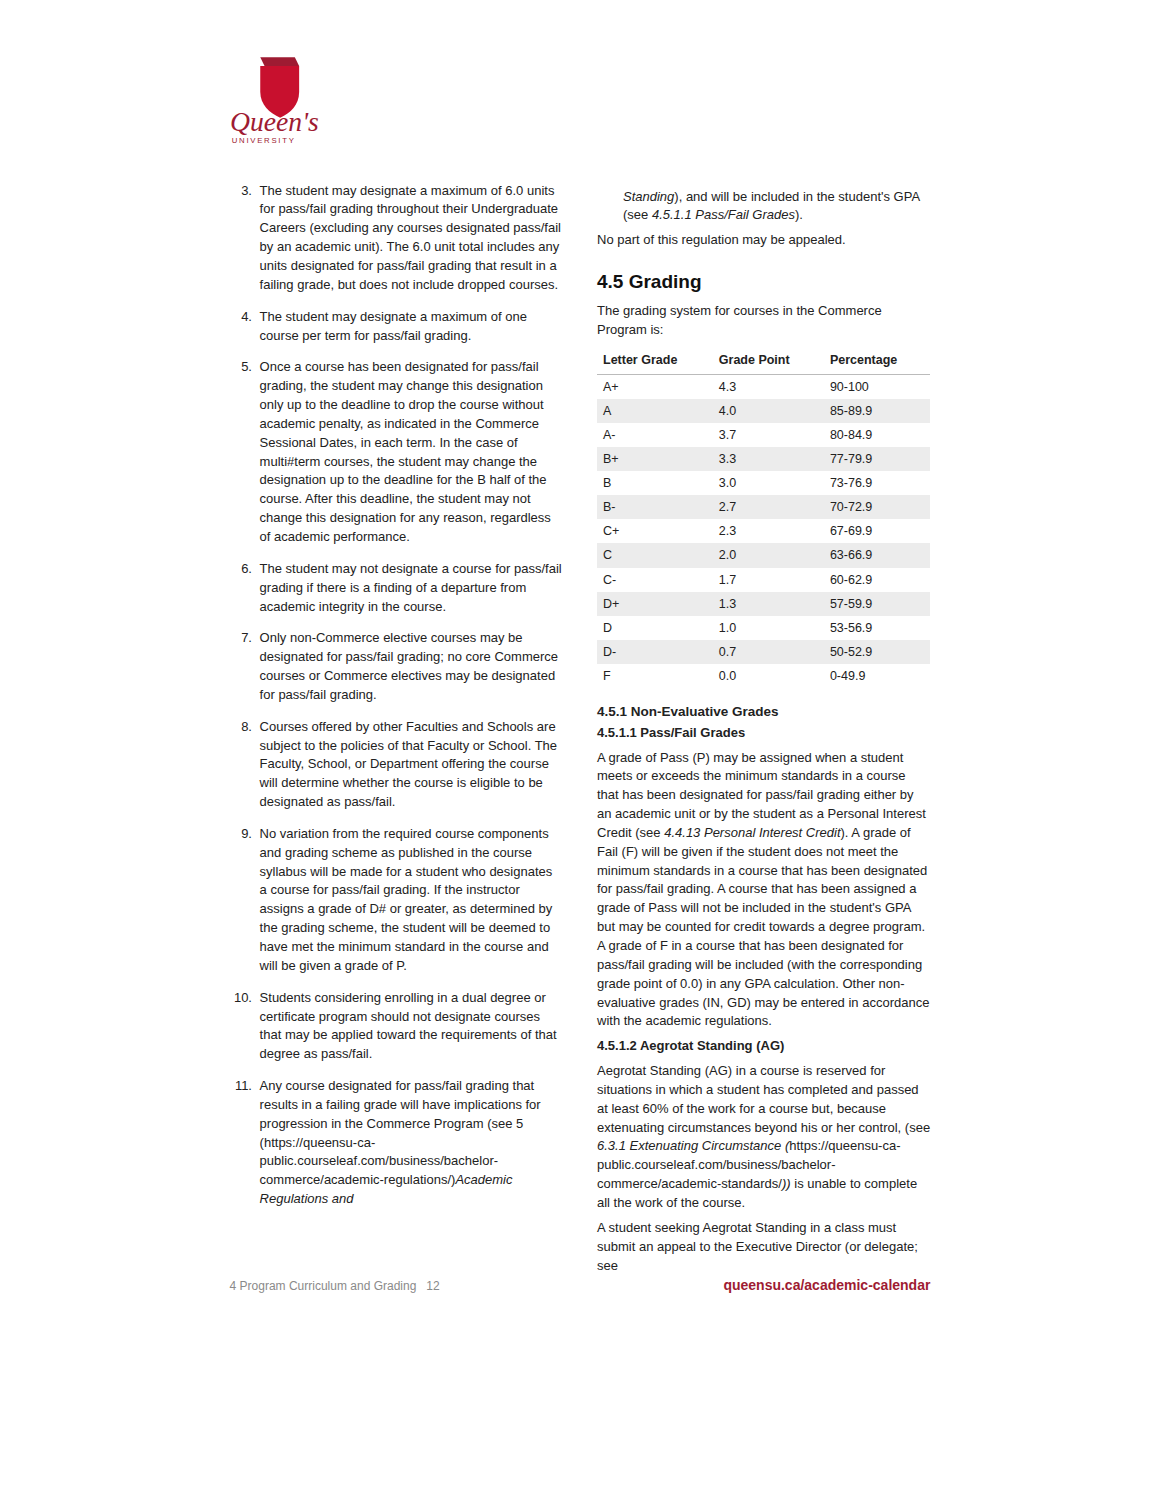The student may designate a maximum of 6.0 units for pass/fail grading throughout their Undergraduate Careers (excluding any courses designated pass/fail by an academic unit). The 6.0 unit total includes any units designated for pass/fail grading that result in a failing grade, but does not include dropped courses.
The student may designate a maximum of one course per term for pass/fail grading.
Once a course has been designated for pass/fail grading, the student may change this designation only up to the deadline to drop the course without academic penalty, as indicated in the Commerce Sessional Dates, in each term. In the case of multi#term courses, the student may change the designation up to the deadline for the B half of the course. After this deadline, the student may not change this designation for any reason, regardless of academic performance.
The student may not designate a course for pass/fail grading if there is a finding of a departure from academic integrity in the course.
Only non-Commerce elective courses may be designated for pass/fail grading; no core Commerce courses or Commerce electives may be designated for pass/fail grading.
Courses offered by other Faculties and Schools are subject to the policies of that Faculty or School. The Faculty, School, or Department offering the course will determine whether the course is eligible to be designated as pass/fail.
No variation from the required course components and grading scheme as published in the course syllabus will be made for a student who designates a course for pass/fail grading. If the instructor assigns a grade of D# or greater, as determined by the grading scheme, the student will be deemed to have met the minimum standard in the course and will be given a grade of P.
Students considering enrolling in a dual degree or certificate program should not designate courses that may be applied toward the requirements of that degree as pass/fail.
Any course designated for pass/fail grading that results in a failing grade will have implications for progression in the Commerce Program (see 5 (https://queensu-ca-public.courseleaf.com/business/bachelor-commerce/academic-regulations/)Academic Regulations and
Standing), and will be included in the student's GPA (see 4.5.1.1 Pass/Fail Grades).
No part of this regulation may be appealed.
4.5 Grading
The grading system for courses in the Commerce Program is:
| Letter Grade | Grade Point | Percentage |
| --- | --- | --- |
| A+ | 4.3 | 90-100 |
| A | 4.0 | 85-89.9 |
| A- | 3.7 | 80-84.9 |
| B+ | 3.3 | 77-79.9 |
| B | 3.0 | 73-76.9 |
| B- | 2.7 | 70-72.9 |
| C+ | 2.3 | 67-69.9 |
| C | 2.0 | 63-66.9 |
| C- | 1.7 | 60-62.9 |
| D+ | 1.3 | 57-59.9 |
| D | 1.0 | 53-56.9 |
| D- | 0.7 | 50-52.9 |
| F | 0.0 | 0-49.9 |
4.5.1 Non-Evaluative Grades
4.5.1.1 Pass/Fail Grades
A grade of Pass (P) may be assigned when a student meets or exceeds the minimum standards in a course that has been designated for pass/fail grading either by an academic unit or by the student as a Personal Interest Credit (see 4.4.13 Personal Interest Credit). A grade of Fail (F) will be given if the student does not meet the minimum standards in a course that has been designated for pass/fail grading. A course that has been assigned a grade of Pass will not be included in the student's GPA but may be counted for credit towards a degree program. A grade of F in a course that has been designated for pass/fail grading will be included (with the corresponding grade point of 0.0) in any GPA calculation. Other non-evaluative grades (IN, GD) may be entered in accordance with the academic regulations.
4.5.1.2 Aegrotat Standing (AG)
Aegrotat Standing (AG) in a course is reserved for situations in which a student has completed and passed at least 60% of the work for a course but, because extenuating circumstances beyond his or her control, (see 6.3.1 Extenuating Circumstance (https://queensu-ca-public.courseleaf.com/business/bachelor-commerce/academic-standards/)) is unable to complete all the work of the course.
A student seeking Aegrotat Standing in a class must submit an appeal to the Executive Director (or delegate; see
4 Program Curriculum and Grading 12
queensu.ca/academic-calendar